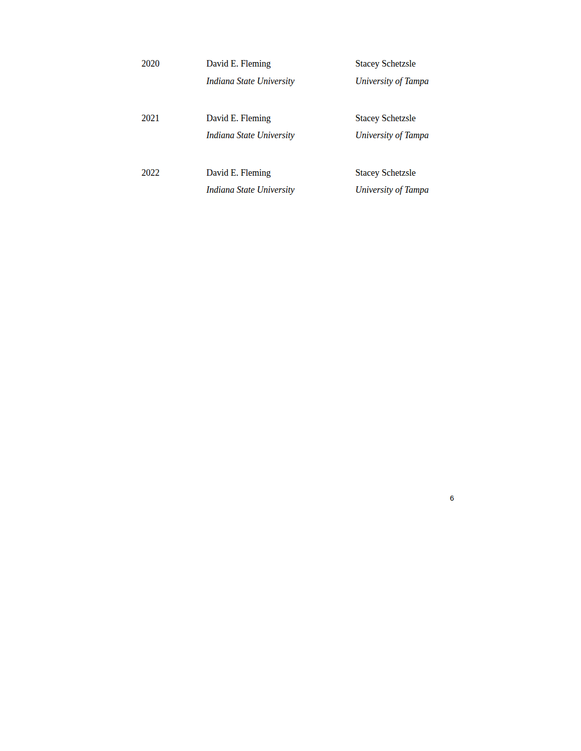| 2020 | David E. Fleming | Stacey Schetzsle |
| | Indiana State University | University of Tampa |
| 2021 | David E. Fleming | Stacey Schetzsle |
| | Indiana State University | University of Tampa |
| 2022 | David E. Fleming | Stacey Schetzsle |
| | Indiana State University | University of Tampa |
6